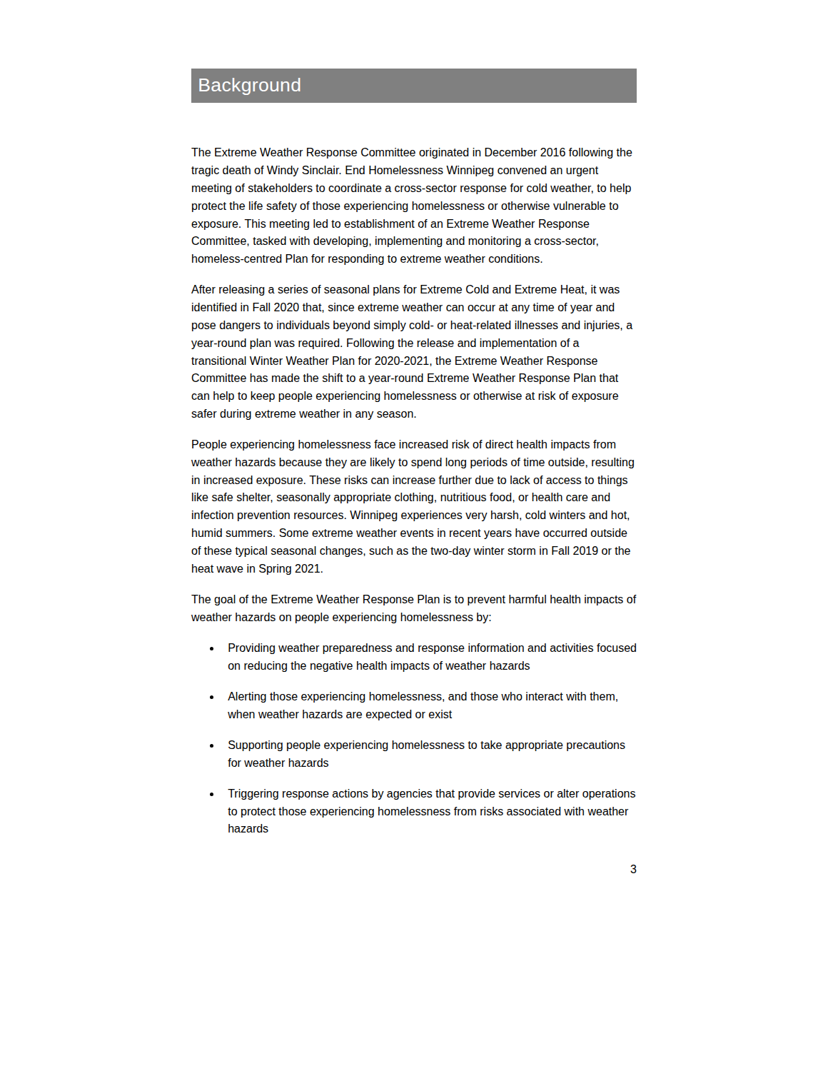Background
The Extreme Weather Response Committee originated in December 2016 following the tragic death of Windy Sinclair. End Homelessness Winnipeg convened an urgent meeting of stakeholders to coordinate a cross-sector response for cold weather, to help protect the life safety of those experiencing homelessness or otherwise vulnerable to exposure. This meeting led to establishment of an Extreme Weather Response Committee, tasked with developing, implementing and monitoring a cross-sector, homeless-centred Plan for responding to extreme weather conditions.
After releasing a series of seasonal plans for Extreme Cold and Extreme Heat, it was identified in Fall 2020 that, since extreme weather can occur at any time of year and pose dangers to individuals beyond simply cold- or heat-related illnesses and injuries, a year-round plan was required. Following the release and implementation of a transitional Winter Weather Plan for 2020-2021, the Extreme Weather Response Committee has made the shift to a year-round Extreme Weather Response Plan that can help to keep people experiencing homelessness or otherwise at risk of exposure safer during extreme weather in any season.
People experiencing homelessness face increased risk of direct health impacts from weather hazards because they are likely to spend long periods of time outside, resulting in increased exposure. These risks can increase further due to lack of access to things like safe shelter, seasonally appropriate clothing, nutritious food, or health care and infection prevention resources. Winnipeg experiences very harsh, cold winters and hot, humid summers. Some extreme weather events in recent years have occurred outside of these typical seasonal changes, such as the two-day winter storm in Fall 2019 or the heat wave in Spring 2021.
The goal of the Extreme Weather Response Plan is to prevent harmful health impacts of weather hazards on people experiencing homelessness by:
Providing weather preparedness and response information and activities focused on reducing the negative health impacts of weather hazards
Alerting those experiencing homelessness, and those who interact with them, when weather hazards are expected or exist
Supporting people experiencing homelessness to take appropriate precautions for weather hazards
Triggering response actions by agencies that provide services or alter operations to protect those experiencing homelessness from risks associated with weather hazards
3